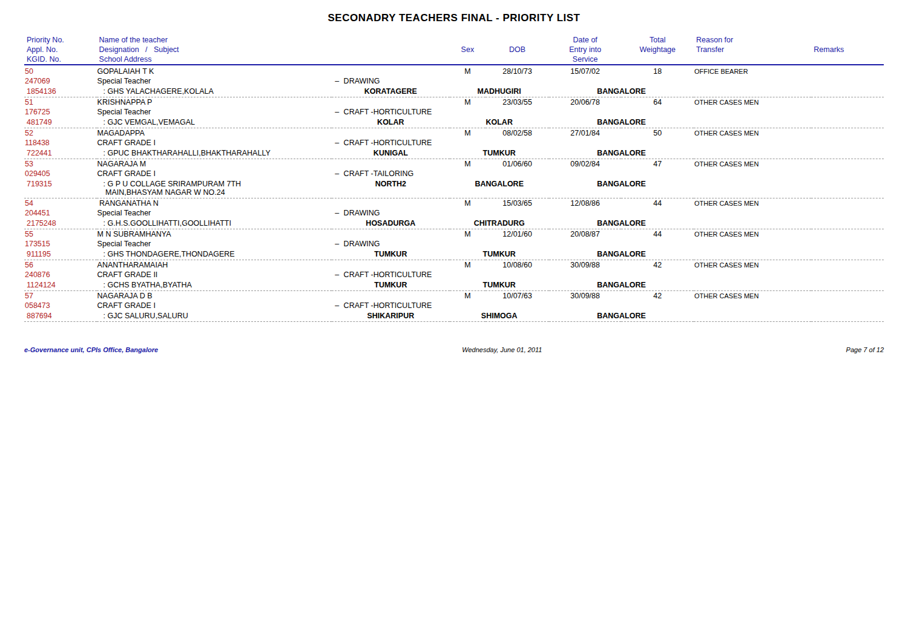SECONADRY TEACHERS FINAL - PRIORITY LIST
| Priority No. | Name of the teacher | | | | Date of | Total | Reason for | |
| Appl. No. | Designation / Subject | | Sex | DOB | Entry into | Weightage | Transfer | Remarks |
| KGID. No. | School Address | | | | Service | | | |
| 50 | GOPALAIAH T K | | M | 28/10/73 | 15/07/02 | 18 | OFFICE BEARER | |
| 247069 | Special Teacher | – DRAWING | |
| 1854136 | : GHS YALACHAGERE,KOLALA | KORATAGERE | MADHUGIRI | BANGALORE | |
| 51 | KRISHNAPPA P | | M | 23/03/55 | 20/06/78 | 64 | OTHER CASES MEN | |
| 176725 | Special Teacher | – CRAFT -HORTICULTURE | |
| 481749 | : GJC VEMGAL,VEMAGAL | KOLAR | KOLAR | BANGALORE | |
| 52 | MAGADAPPA | | M | 08/02/58 | 27/01/84 | 50 | OTHER CASES MEN | |
| 118438 | CRAFT GRADE I | – CRAFT -HORTICULTURE | |
| 722441 | : GPUC BHAKTHARAHALLI,BHAKTHARAHALLY | KUNIGAL | TUMKUR | BANGALORE | |
| 53 | NAGARAJA M | | M | 01/06/60 | 09/02/84 | 47 | OTHER CASES MEN | |
| 029405 | CRAFT GRADE I | – CRAFT -TAILORING | |
| 719315 | : G P U COLLAGE SRIRAMPURAM 7TH MAIN,BHASYAM NAGAR W NO.24 | NORTH2 | BANGALORE | BANGALORE | |
| 54 | RANGANATHA N | | M | 15/03/65 | 12/08/86 | 44 | OTHER CASES MEN | |
| 204451 | Special Teacher | – DRAWING | |
| 2175248 | : G.H.S.GOOLLIHATTI,GOOLLIHATTI | HOSADURGA | CHITRADURG | BANGALORE | |
| 55 | M N SUBRAMHANYA | | M | 12/01/60 | 20/08/87 | 44 | OTHER CASES MEN | |
| 173515 | Special Teacher | – DRAWING | |
| 911195 | : GHS THONDAGERE,THONDAGERE | TUMKUR | TUMKUR | BANGALORE | |
| 56 | ANANTHARAMAIAH | | M | 10/08/60 | 30/09/88 | 42 | OTHER CASES MEN | |
| 240876 | CRAFT GRADE II | – CRAFT -HORTICULTURE | |
| 1124124 | : GCHS BYATHA,BYATHA | TUMKUR | TUMKUR | BANGALORE | |
| 57 | NAGARAJA D B | | M | 10/07/63 | 30/09/88 | 42 | OTHER CASES MEN | |
| 058473 | CRAFT GRADE I | – CRAFT -HORTICULTURE | |
| 887694 | : GJC SALURU,SALURU | SHIKARIPUR | SHIMOGA | BANGALORE | |
e-Governance unit, CPIs Office, Bangalore
Wednesday, June 01, 2011
Page 7 of 12